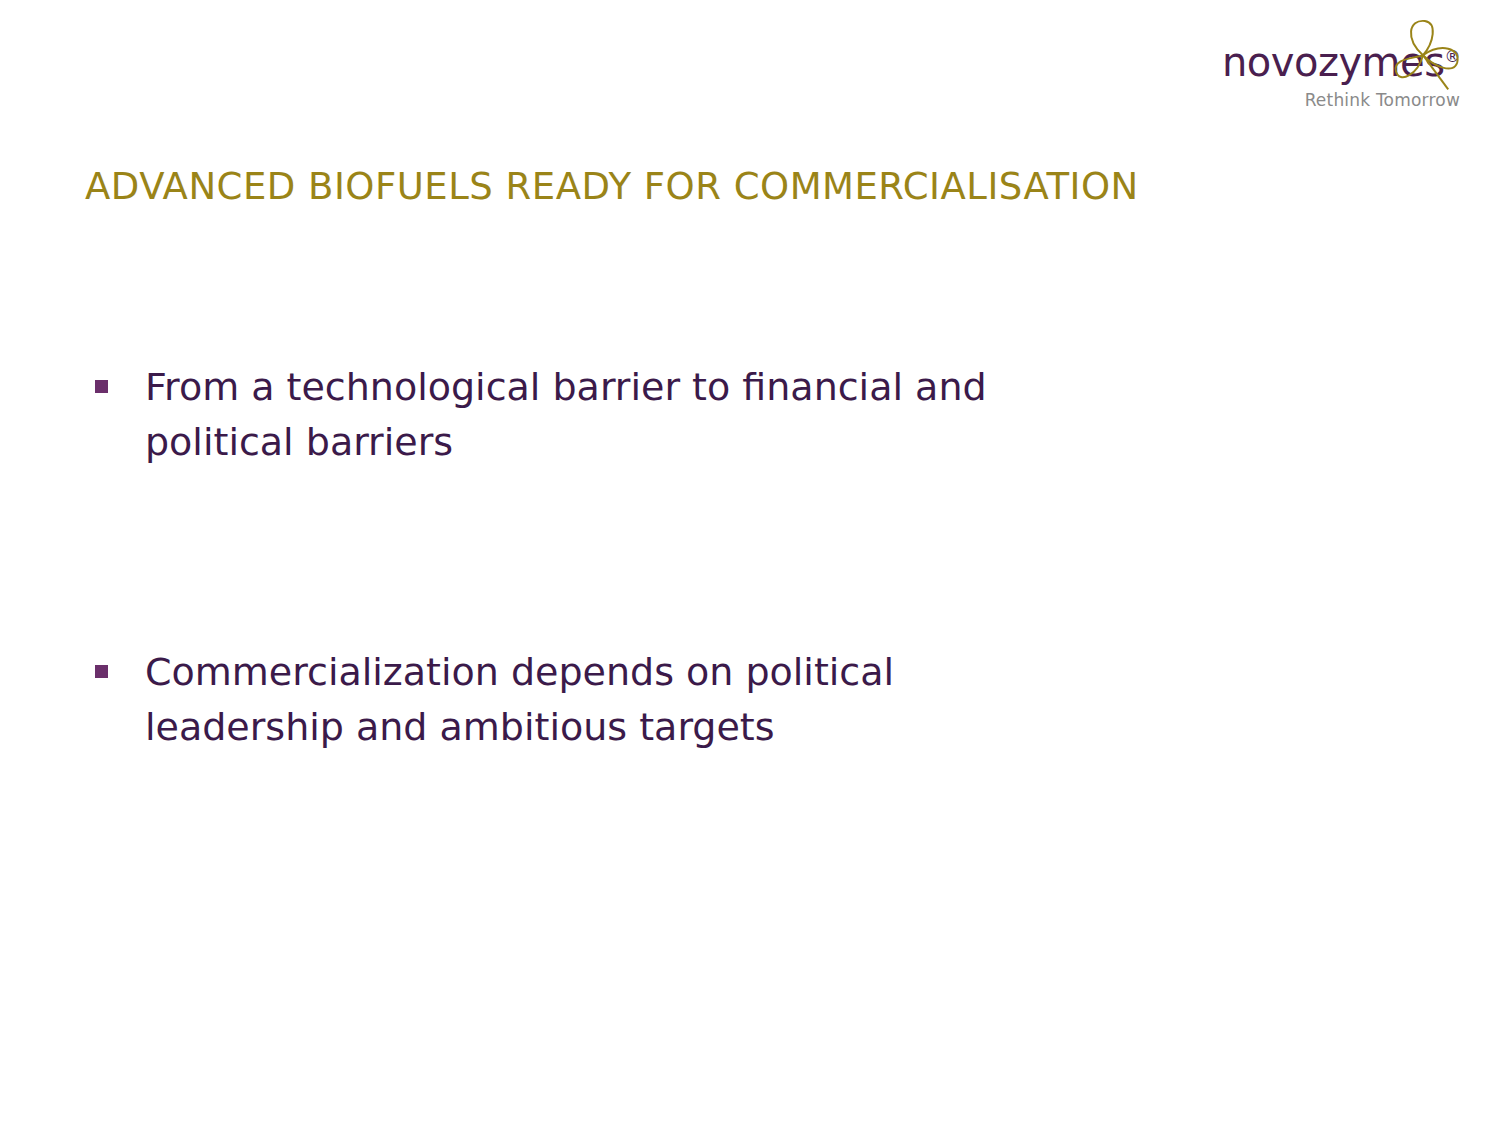novozymes®
Rethink Tomorrow
ADVANCED BIOFUELS READY FOR COMMERCIALISATION
From a technological barrier to financial and political barriers
Commercialization depends on political leadership and ambitious targets